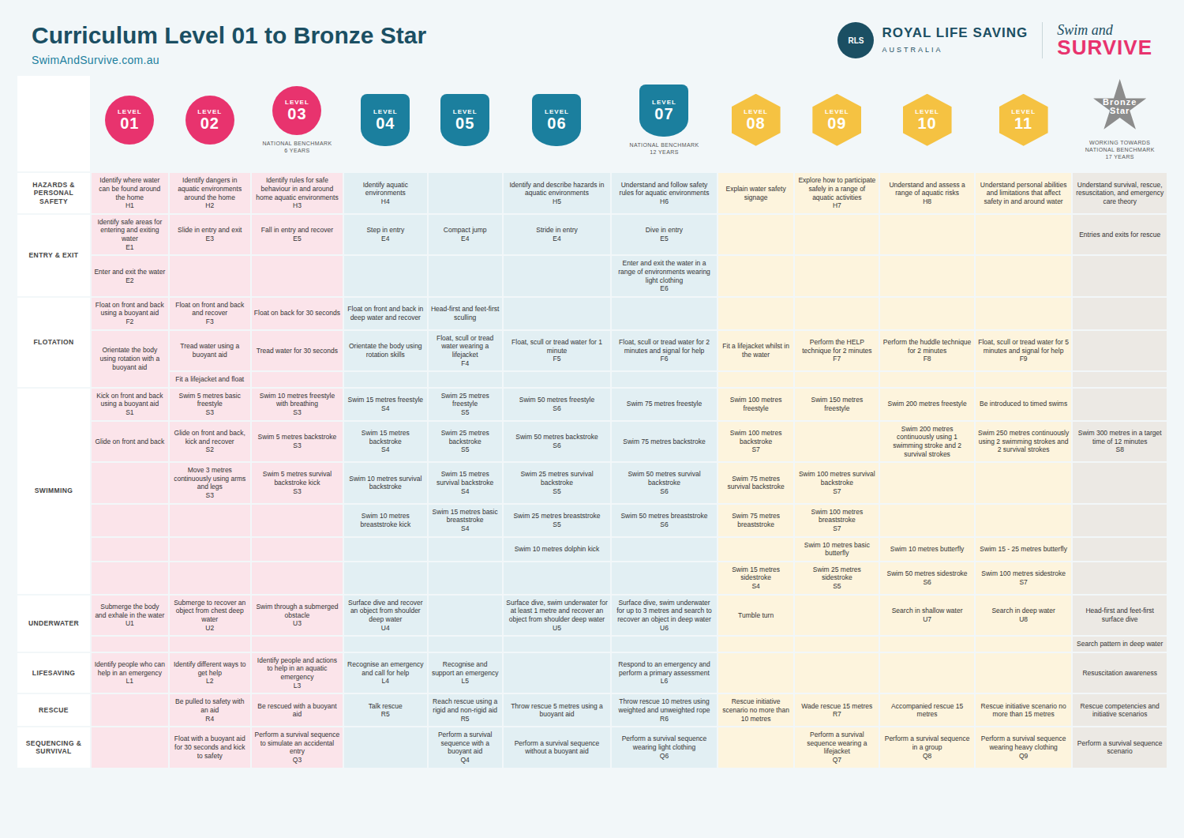Curriculum Level 01 to Bronze Star
SwimAndSurvive.com.au
RLS
ROYAL LIFE SAVING AUSTRALIA
Swim and
SURVIVE
| | LEVEL 01 | LEVEL 02 | LEVEL 03 National Benchmark 6 Years | LEVEL 04 | LEVEL 05 | LEVEL 06 | LEVEL 07 National Benchmark 12 Years | LEVEL 08 | LEVEL 09 | LEVEL 10 | LEVEL 11 | Bronze Star Working towards National Benchmark 17 Years |
| --- | --- | --- | --- | --- | --- | --- | --- | --- | --- | --- | --- | --- |
| Hazards & Personal Safety | Identify where water can be found around the home H1 | Identify dangers in aquatic environments around the home H2 | Identify rules for safe behaviour in and around home aquatic environments H3 | Identify aquatic environments H4 | | Identify and describe hazards in aquatic environments H5 | Understand and follow safety rules for aquatic environments H6 | Explain water safety signage | Explore how to participate safely in a range of aquatic activities H7 | Understand and assess a range of aquatic risks H8 | Understand personal abilities and limitations that affect safety in and around water | Understand survival, rescue, resuscitation, and emergency care theory |
| Entry & Exit | Identify safe areas for entering and exiting water E1 | Slide in entry and exit E3 | Fall in entry and recover E5 | Step in entry E4 | Compact jump E4 | Stride in entry E4 | Dive in entry E5 | | | | | Entries and exits for rescue |
| Enter and exit the water E2 | | | | | | Enter and exit the water in a range of environments wearing light clothing E6 | | | | | |
| Flotation | Float on front and back using a buoyant aid F2 | Float on front and back and recover F3 | Float on back for 30 seconds | Float on front and back in deep water and recover | Head-first and feet-first sculling | | | | | | | |
| Orientate the body using rotation with a buoyant aid | Tread water using a buoyant aid | Tread water for 30 seconds | Orientate the body using rotation skills | Float, scull or tread water wearing a lifejacket F4 | Float, scull or tread water for 1 minute F5 | Float, scull or tread water for 2 minutes and signal for help F6 | Fit a lifejacket whilst in the water | Perform the HELP technique for 2 minutes F7 | Perform the huddle technique for 2 minutes F8 | Float, scull or tread water for 5 minutes and signal for help F9 | |
| Fit a lifejacket and float | | | | | | | | | | |
| Swimming | Kick on front and back using a buoyant aid S1 | Swim 5 metres basic freestyle S3 | Swim 10 metres freestyle with breathing S3 | Swim 15 metres freestyle S4 | Swim 25 metres freestyle S5 | Swim 50 metres freestyle S6 | Swim 75 metres freestyle | Swim 100 metres freestyle | Swim 150 metres freestyle | Swim 200 metres freestyle | Be introduced to timed swims | |
| Glide on front and back | Glide on front and back, kick and recover S2 | Swim 5 metres backstroke S3 | Swim 15 metres backstroke S4 | Swim 25 metres backstroke S5 | Swim 50 metres backstroke S6 | Swim 75 metres backstroke | Swim 100 metres backstroke S7 | | Swim 200 metres continuously using 1 swimming stroke and 2 survival strokes | Swim 250 metres continuously using 2 swimming strokes and 2 survival strokes | Swim 300 metres in a target time of 12 minutes S8 |
| | Move 3 metres continuously using arms and legs S3 | Swim 5 metres survival backstroke kick S3 | Swim 10 metres survival backstroke | Swim 15 metres survival backstroke S4 | Swim 25 metres survival backstroke S5 | Swim 50 metres survival backstroke S6 | Swim 75 metres survival backstroke | Swim 100 metres survival backstroke S7 | | | |
| | | | Swim 10 metres breaststroke kick | Swim 15 metres basic breaststroke S4 | Swim 25 metres breaststroke S5 | Swim 50 metres breaststroke S6 | Swim 75 metres breaststroke | Swim 100 metres breaststroke S7 | | | |
| | | | | | Swim 10 metres dolphin kick | | | Swim 10 metres basic butterfly | Swim 10 metres butterfly | Swim 15 - 25 metres butterfly | |
| | | | | | | | Swim 15 metres sidestroke S4 | Swim 25 metres sidestroke S5 | Swim 50 metres sidestroke S6 | Swim 100 metres sidestroke S7 | |
| Underwater | Submerge the body and exhale in the water U1 | Submerge to recover an object from chest deep water U2 | Swim through a submerged obstacle U3 | Surface dive and recover an object from shoulder deep water U4 | | Surface dive, swim underwater for at least 1 metre and recover an object from shoulder deep water U5 | Surface dive, swim underwater for up to 3 metres and search to recover an object in deep water U6 | Tumble turn | | Search in shallow water U7 | Search in deep water U8 | Head-first and feet-first surface dive |
| | | | | | | | | | | | Search pattern in deep water |
| Lifesaving | Identify people who can help in an emergency L1 | Identify different ways to get help L2 | Identify people and actions to help in an aquatic emergency L3 | Recognise an emergency and call for help L4 | Recognise and support an emergency L5 | | Respond to an emergency and perform a primary assessment L6 | | | | | Resuscitation awareness |
| Rescue | | Be pulled to safety with an aid R4 | Be rescued with a buoyant aid | Talk rescue R5 | Reach rescue using a rigid and non-rigid aid R5 | Throw rescue 5 metres using a buoyant aid | Throw rescue 10 metres using weighted and unweighted rope R6 | Rescue initiative scenario no more than 10 metres | Wade rescue 15 metres R7 | Accompanied rescue 15 metres | Rescue initiative scenario no more than 15 metres | Rescue competencies and initiative scenarios |
| Sequencing & Survival | | Float with a buoyant aid for 30 seconds and kick to safety | Perform a survival sequence to simulate an accidental entry Q3 | | Perform a survival sequence with a buoyant aid Q4 | Perform a survival sequence without a buoyant aid | Perform a survival sequence wearing light clothing Q6 | | Perform a survival sequence wearing a lifejacket Q7 | Perform a survival sequence in a group Q8 | Perform a survival sequence wearing heavy clothing Q9 | Perform a survival sequence scenario |